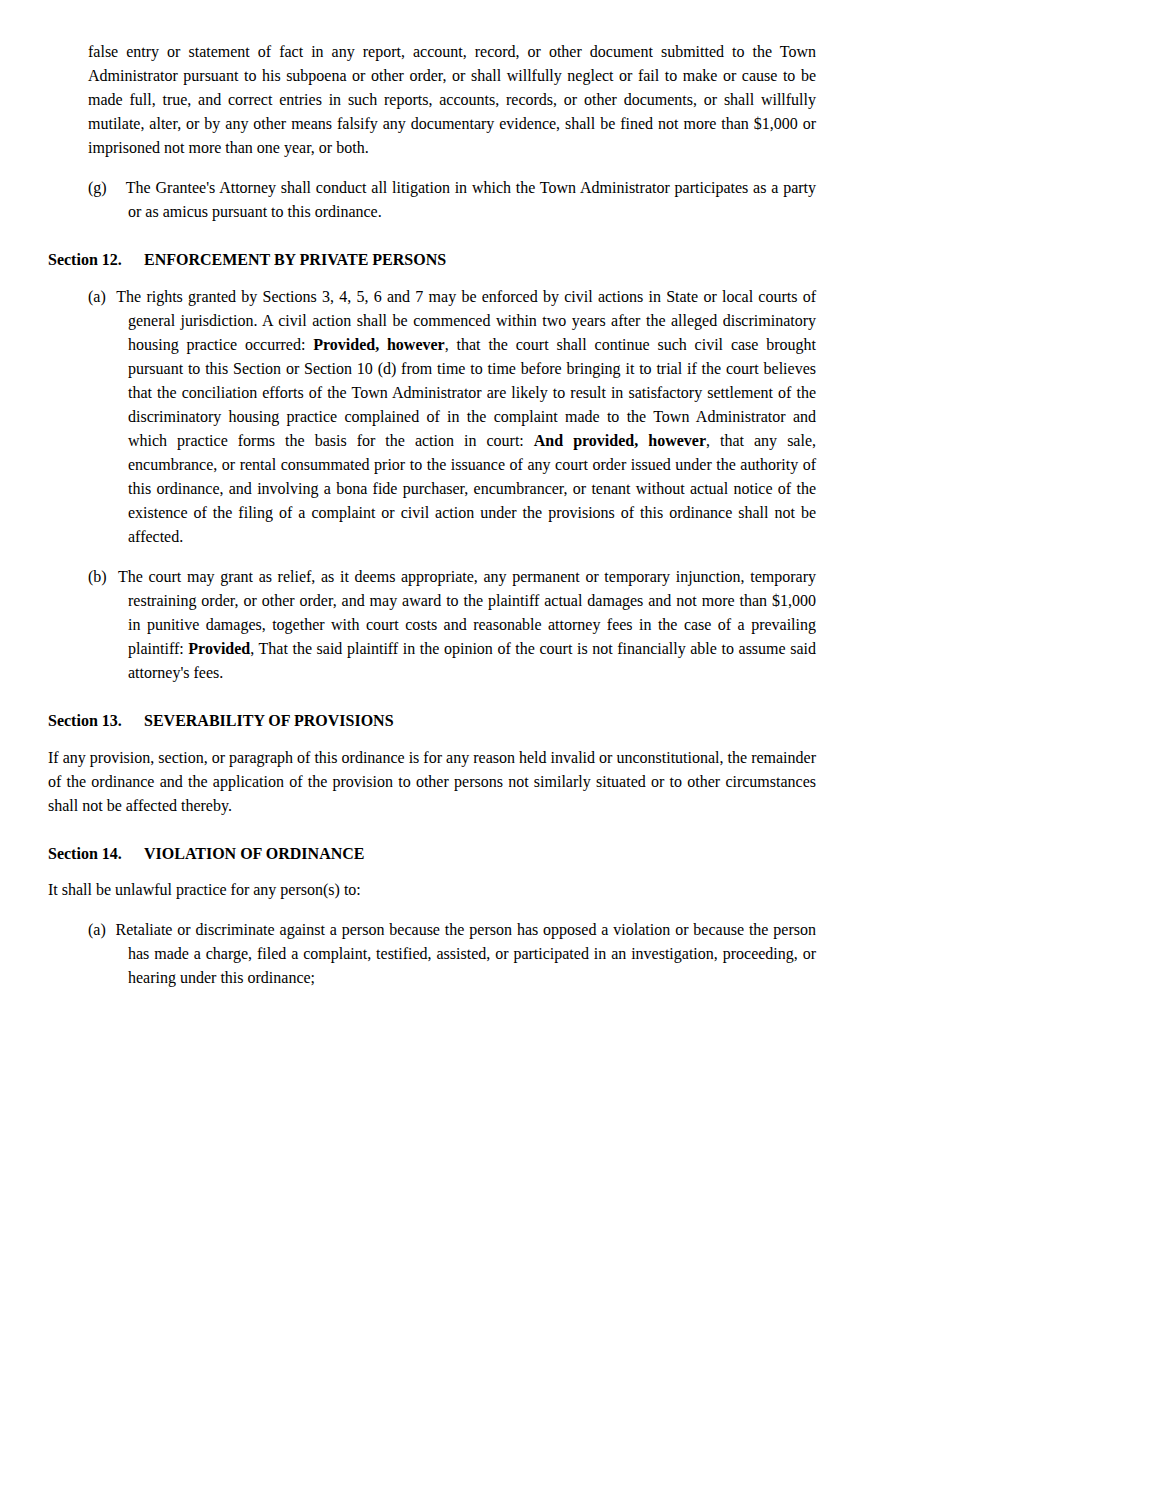false entry or statement of fact in any report, account, record, or other document submitted to the Town Administrator pursuant to his subpoena or other order, or shall willfully neglect or fail to make or cause to be made full, true, and correct entries in such reports, accounts, records, or other documents, or shall willfully mutilate, alter, or by any other means falsify any documentary evidence, shall be fined not more than $1,000 or imprisoned not more than one year, or both.
(g) The Grantee's Attorney shall conduct all litigation in which the Town Administrator participates as a party or as amicus pursuant to this ordinance.
Section 12. ENFORCEMENT BY PRIVATE PERSONS
(a) The rights granted by Sections 3, 4, 5, 6 and 7 may be enforced by civil actions in State or local courts of general jurisdiction. A civil action shall be commenced within two years after the alleged discriminatory housing practice occurred: Provided, however, that the court shall continue such civil case brought pursuant to this Section or Section 10 (d) from time to time before bringing it to trial if the court believes that the conciliation efforts of the Town Administrator are likely to result in satisfactory settlement of the discriminatory housing practice complained of in the complaint made to the Town Administrator and which practice forms the basis for the action in court: And provided, however, that any sale, encumbrance, or rental consummated prior to the issuance of any court order issued under the authority of this ordinance, and involving a bona fide purchaser, encumbrancer, or tenant without actual notice of the existence of the filing of a complaint or civil action under the provisions of this ordinance shall not be affected.
(b) The court may grant as relief, as it deems appropriate, any permanent or temporary injunction, temporary restraining order, or other order, and may award to the plaintiff actual damages and not more than $1,000 in punitive damages, together with court costs and reasonable attorney fees in the case of a prevailing plaintiff: Provided, That the said plaintiff in the opinion of the court is not financially able to assume said attorney's fees.
Section 13. SEVERABILITY OF PROVISIONS
If any provision, section, or paragraph of this ordinance is for any reason held invalid or unconstitutional, the remainder of the ordinance and the application of the provision to other persons not similarly situated or to other circumstances shall not be affected thereby.
Section 14. VIOLATION OF ORDINANCE
It shall be unlawful practice for any person(s) to:
(a) Retaliate or discriminate against a person because the person has opposed a violation or because the person has made a charge, filed a complaint, testified, assisted, or participated in an investigation, proceeding, or hearing under this ordinance;